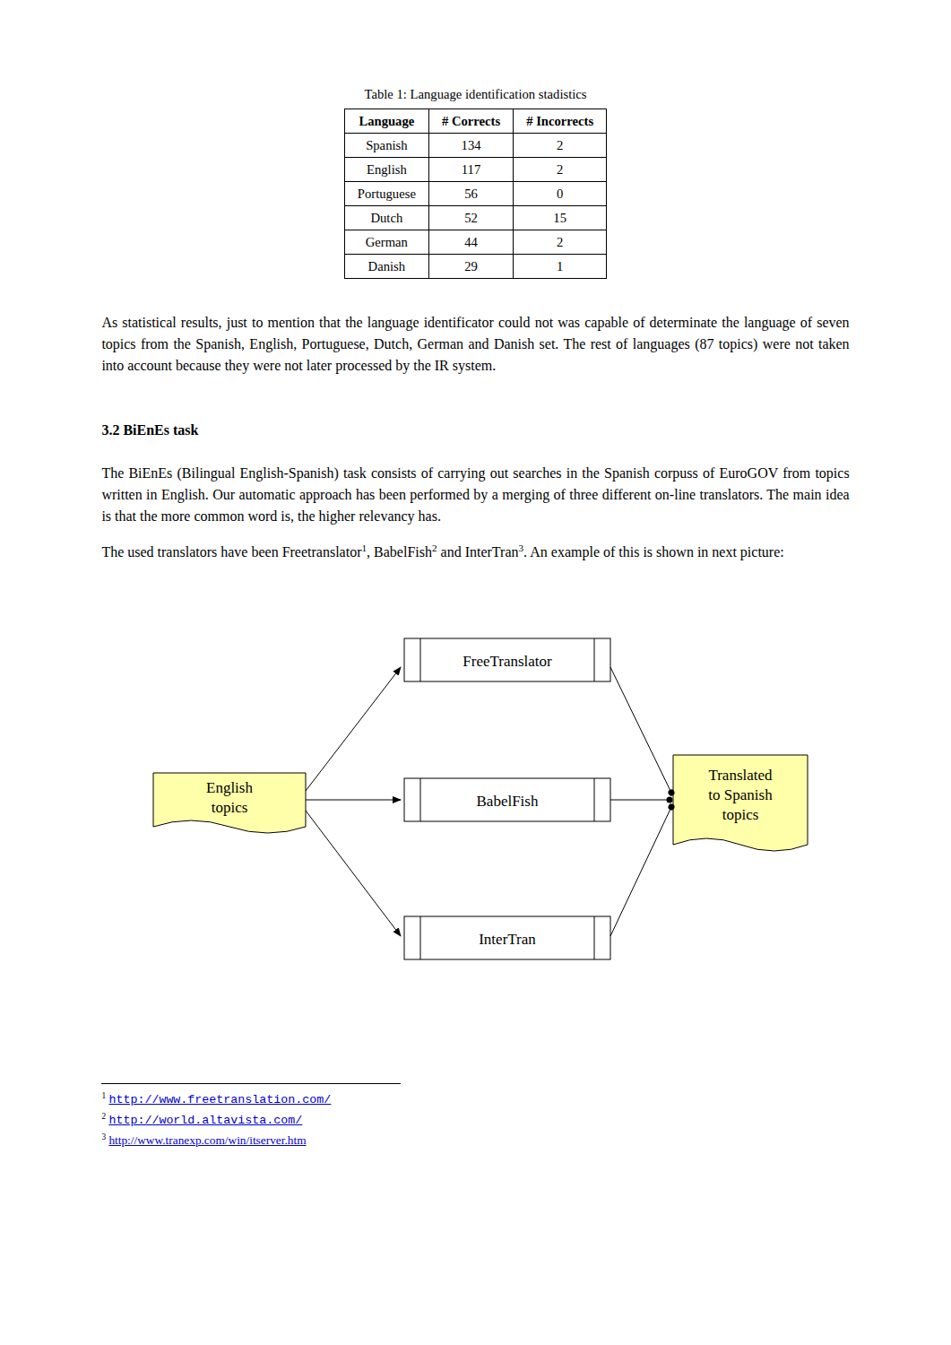Table 1: Language identification stadistics
| Language | # Corrects | # Incorrects |
| --- | --- | --- |
| Spanish | 134 | 2 |
| English | 117 | 2 |
| Portuguese | 56 | 0 |
| Dutch | 52 | 15 |
| German | 44 | 2 |
| Danish | 29 | 1 |
As statistical results, just to mention that the language identificator could not was capable of determinate the language of seven topics from the Spanish, English, Portuguese, Dutch, German and Danish set. The rest of languages (87 topics) were not taken into account because they were not later processed by the IR system.
3.2 BiEnEs task
The BiEnEs (Bilingual English-Spanish) task consists of carrying out searches in the Spanish corpuss of EuroGOV from topics written in English. Our automatic approach has been performed by a merging of three different on-line translators. The main idea is that the more common word is, the higher relevancy has.
The used translators have been Freetranslator1, BabelFish2 and InterTran3. An example of this is shown in next picture:
English topics FreeTranslator BabelFish InterTran Translated to Spanish topics
1 http://www.freetranslation.com/
2 http://world.altavista.com/
3 http://www.tranexp.com/win/itserver.htm